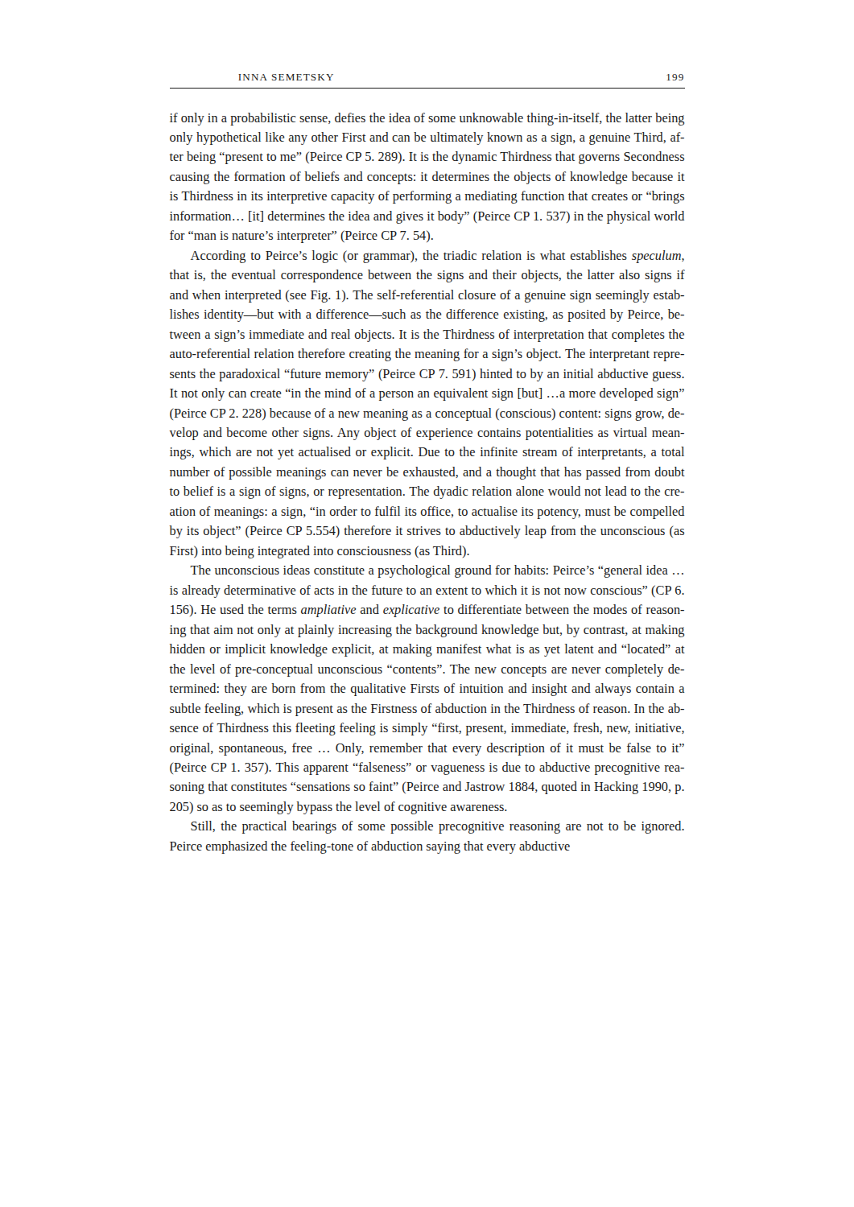Inna Semetsky 199
if only in a probabilistic sense, defies the idea of some unknowable thing-in-itself, the latter being only hypothetical like any other First and can be ultimately known as a sign, a genuine Third, after being “present to me” (Peirce CP 5. 289). It is the dynamic Thirdness that governs Secondness causing the formation of beliefs and concepts: it determines the objects of knowledge because it is Thirdness in its interpretive capacity of performing a mediating function that creates or “brings information… [it] determines the idea and gives it body” (Peirce CP 1. 537) in the physical world for “man is nature’s interpreter” (Peirce CP 7. 54).
According to Peirce’s logic (or grammar), the triadic relation is what establishes speculum, that is, the eventual correspondence between the signs and their objects, the latter also signs if and when interpreted (see Fig. 1). The self-referential closure of a genuine sign seemingly establishes identity—but with a difference—such as the difference existing, as posited by Peirce, between a sign’s immediate and real objects. It is the Thirdness of interpretation that completes the auto-referential relation therefore creating the meaning for a sign’s object. The interpretant represents the paradoxical “future memory” (Peirce CP 7. 591) hinted to by an initial abductive guess. It not only can create “in the mind of a person an equivalent sign [but] …a more developed sign” (Peirce CP 2. 228) because of a new meaning as a conceptual (conscious) content: signs grow, develop and become other signs. Any object of experience contains potentialities as virtual meanings, which are not yet actualised or explicit. Due to the infinite stream of interpretants, a total number of possible meanings can never be exhausted, and a thought that has passed from doubt to belief is a sign of signs, or representation. The dyadic relation alone would not lead to the creation of meanings: a sign, “in order to fulfil its office, to actualise its potency, must be compelled by its object” (Peirce CP 5.554) therefore it strives to abductively leap from the unconscious (as First) into being integrated into consciousness (as Third).
The unconscious ideas constitute a psychological ground for habits: Peirce’s “general idea …is already determinative of acts in the future to an extent to which it is not now conscious” (CP 6. 156). He used the terms ampliative and explicative to differentiate between the modes of reasoning that aim not only at plainly increasing the background knowledge but, by contrast, at making hidden or implicit knowledge explicit, at making manifest what is as yet latent and “located” at the level of pre-conceptual unconscious “contents”. The new concepts are never completely determined: they are born from the qualitative Firsts of intuition and insight and always contain a subtle feeling, which is present as the Firstness of abduction in the Thirdness of reason. In the absence of Thirdness this fleeting feeling is simply “first, present, immediate, fresh, new, initiative, original, spontaneous, free … Only, remember that every description of it must be false to it” (Peirce CP 1. 357). This apparent “falseness” or vagueness is due to abductive precognitive reasoning that constitutes “sensations so faint” (Peirce and Jastrow 1884, quoted in Hacking 1990, p. 205) so as to seemingly bypass the level of cognitive awareness.
Still, the practical bearings of some possible precognitive reasoning are not to be ignored. Peirce emphasized the feeling-tone of abduction saying that every abductive